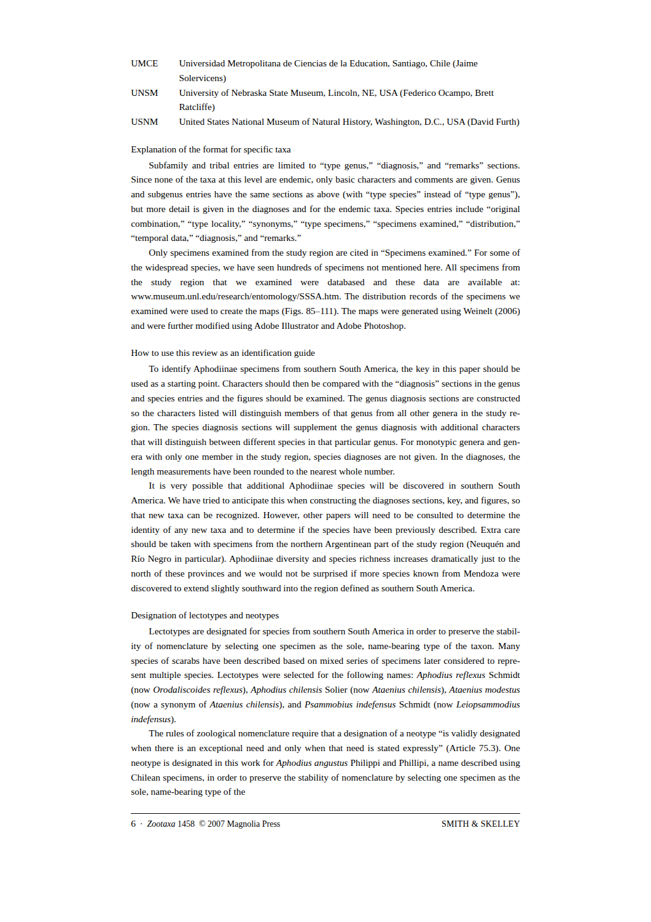UMCE
Universidad Metropolitana de Ciencias de la Education, Santiago, Chile (Jaime Solervicens)
UNSM
University of Nebraska State Museum, Lincoln, NE, USA (Federico Ocampo, Brett Ratcliffe)
USNM
United States National Museum of Natural History, Washington, D.C., USA (David Furth)
Explanation of the format for specific taxa
Subfamily and tribal entries are limited to “type genus,” “diagnosis,” and “remarks” sections. Since none of the taxa at this level are endemic, only basic characters and comments are given. Genus and subgenus entries have the same sections as above (with “type species” instead of “type genus”), but more detail is given in the diagnoses and for the endemic taxa. Species entries include “original combination,” “type locality,” “synonyms,” “type specimens,” “specimens examined,” “distribution,” “temporal data,” “diagnosis,” and “remarks.”
Only specimens examined from the study region are cited in “Specimens examined.” For some of the widespread species, we have seen hundreds of specimens not mentioned here. All specimens from the study region that we examined were databased and these data are available at: www.museum.unl.edu/research/entomology/SSSA.htm. The distribution records of the specimens we examined were used to create the maps (Figs. 85–111). The maps were generated using Weinelt (2006) and were further modified using Adobe Illustrator and Adobe Photoshop.
How to use this review as an identification guide
To identify Aphodiinae specimens from southern South America, the key in this paper should be used as a starting point. Characters should then be compared with the “diagnosis” sections in the genus and species entries and the figures should be examined. The genus diagnosis sections are constructed so the characters listed will distinguish members of that genus from all other genera in the study region. The species diagnosis sections will supplement the genus diagnosis with additional characters that will distinguish between different species in that particular genus. For monotypic genera and genera with only one member in the study region, species diagnoses are not given. In the diagnoses, the length measurements have been rounded to the nearest whole number.
It is very possible that additional Aphodiinae species will be discovered in southern South America. We have tried to anticipate this when constructing the diagnoses sections, key, and figures, so that new taxa can be recognized. However, other papers will need to be consulted to determine the identity of any new taxa and to determine if the species have been previously described. Extra care should be taken with specimens from the northern Argentinean part of the study region (Neuquén and Río Negro in particular). Aphodiinae diversity and species richness increases dramatically just to the north of these provinces and we would not be surprised if more species known from Mendoza were discovered to extend slightly southward into the region defined as southern South America.
Designation of lectotypes and neotypes
Lectotypes are designated for species from southern South America in order to preserve the stability of nomenclature by selecting one specimen as the sole, name-bearing type of the taxon. Many species of scarabs have been described based on mixed series of specimens later considered to represent multiple species. Lectotypes were selected for the following names: Aphodius reflexus Schmidt (now Orodaliscoides reflexus), Aphodius chilensis Solier (now Ataenius chilensis), Ataenius modestus (now a synonym of Ataenius chilensis), and Psammobius indefensus Schmidt (now Leiopsammodius indefensus).
The rules of zoological nomenclature require that a designation of a neotype “is validly designated when there is an exceptional need and only when that need is stated expressly” (Article 75.3). One neotype is designated in this work for Aphodius angustus Philippi and Phillipi, a name described using Chilean specimens, in order to preserve the stability of nomenclature by selecting one specimen as the sole, name-bearing type of the
6 · Zootaxa 1458 © 2007 Magnolia Press
SMITH & SKELLEY